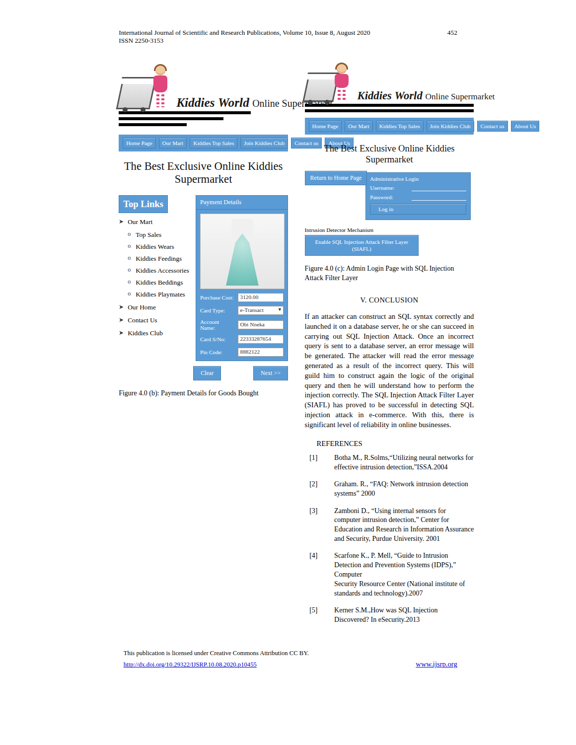International Journal of Scientific and Research Publications, Volume 10, Issue 8, August 2020
ISSN 2250-3153
452
Kiddies World Online Supermarket
Home Page
Our Mart
Kiddies Top Sales
Join Kiddies Club
Contact us
About Us
The Best Exclusive Online Kiddies Supermarket
Top Links
Our Mart
Top Sales
Kiddies Wears
Kiddies Feedings
Kiddies Accessories
Kiddies Beddings
Kiddies Playmates
Our Home
Contact Us
Kiddies Club
Payment Details
Purchase Cost:
3120.00
Card Type:
e-Transact
Account Name:
Obi Nneka
Card S/No:
22333287654
Pin Code:
8882122
Clear
Next >>
Figure 4.0 (b): Payment Details for Goods Bought
Kiddies World Online Supermarket
Home Page
Our Mart
Kiddies Top Sales
Join Kiddies Club
Contact us
About Us
The Best Exclusive Online Kiddies Supermarket
Return to Home Page
Administrative Login
Username:
Password:
Log in
Intrusion Detector Mechanism
Enable SQL Injection Attack Filter Layer
(SIAFL)
Figure 4.0 (c): Admin Login Page with SQL Injection Attack Filter Layer
V. CONCLUSION
If an attacker can construct an SQL syntax correctly and launched it on a database server, he or she can succeed in carrying out SQL Injection Attack. Once an incorrect query is sent to a database server, an error message will be generated. The attacker will read the error message generated as a result of the incorrect query. This will guild him to construct again the logic of the original query and then he will understand how to perform the injection correctly. The SQL Injection Attack Filter Layer (SIAFL) has proved to be successful in detecting SQL injection attack in e-commerce. With this, there is significant level of reliability in online businesses.
REFERENCES
Botha M., R.Solms,“Utilizing neural networks for effective intrusion detection,”ISSA.2004
Graham. R., “FAQ: Network intrusion detection systems” 2000
Zamboni D., “Using internal sensors for computer intrusion detection,” Center for Education and Research in Information Assurance and Security, Purdue University. 2001
Scarfone K., P. Mell, “Guide to Intrusion Detection and Prevention Systems (IDPS),” Computer
Security Resource Center (National institute of standards and technology).2007
Kerner S.M.,How was SQL Injection Discovered? In eSecurity.2013
This publication is licensed under Creative Commons Attribution CC BY.
http://dx.doi.org/10.29322/IJSRP.10.08.2020.p10455
www.ijsrp.org